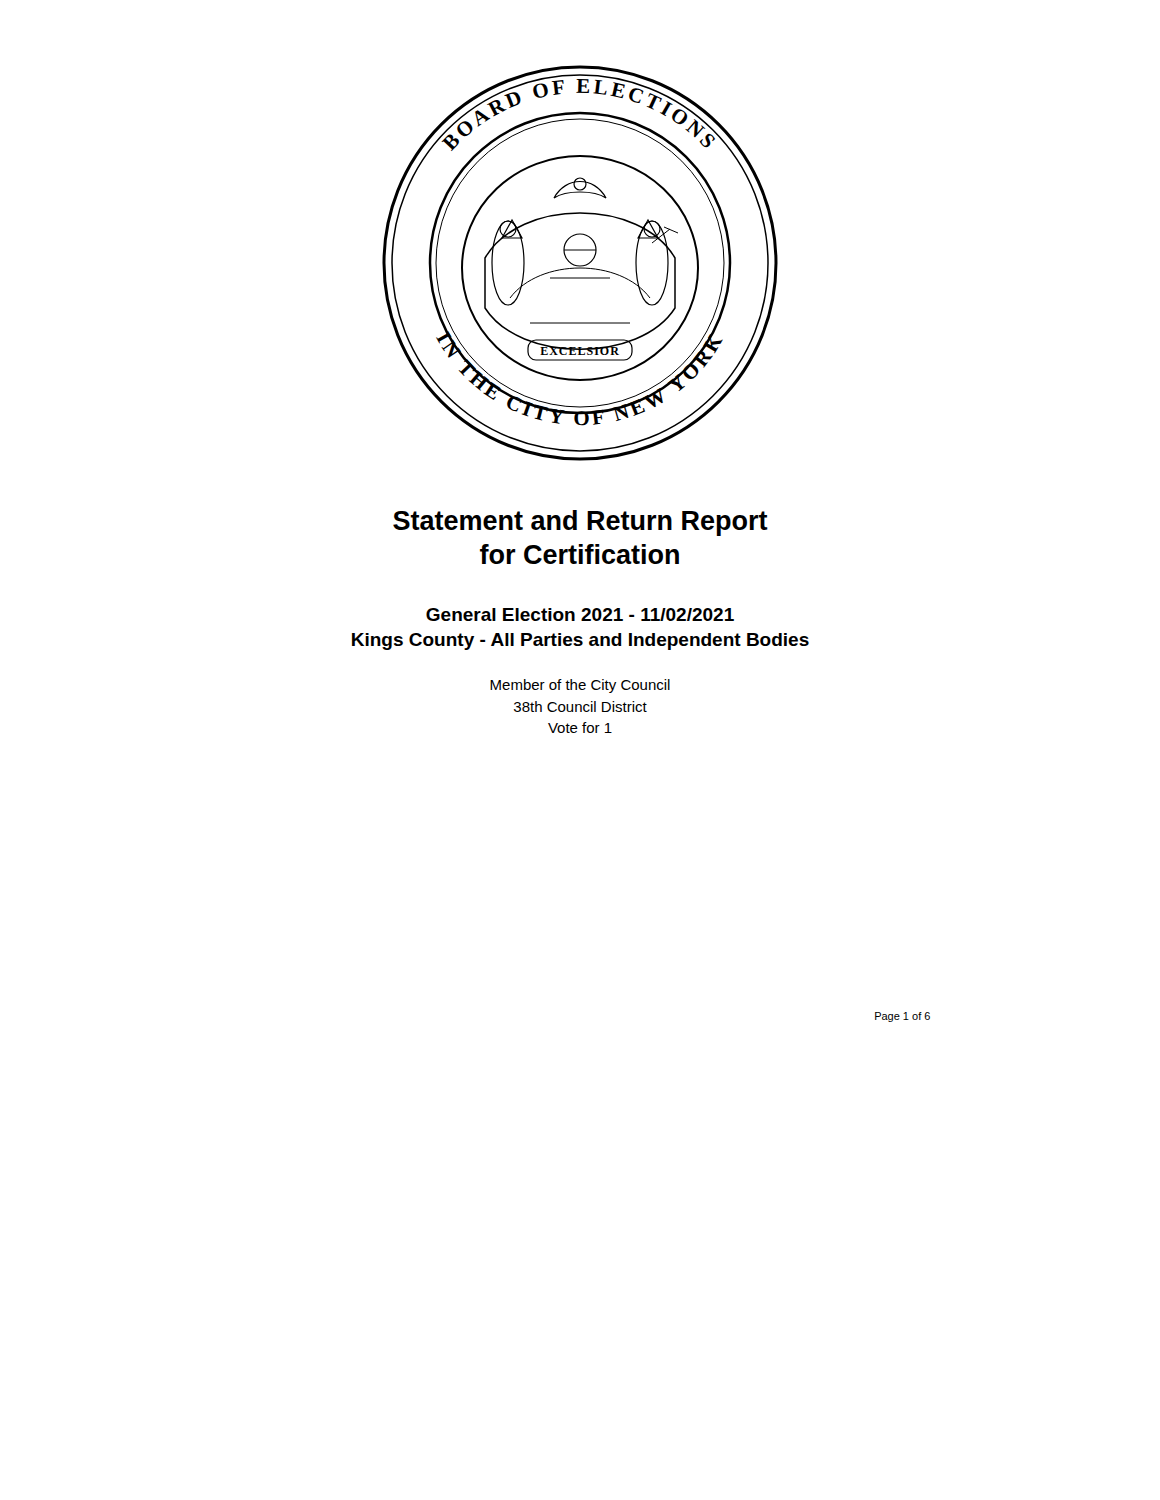Statement and Return Report
for Certification
General Election 2021 - 11/02/2021
Kings County - All Parties and Independent Bodies
Member of the City Council
38th Council District
Vote for 1
Page 1 of 6